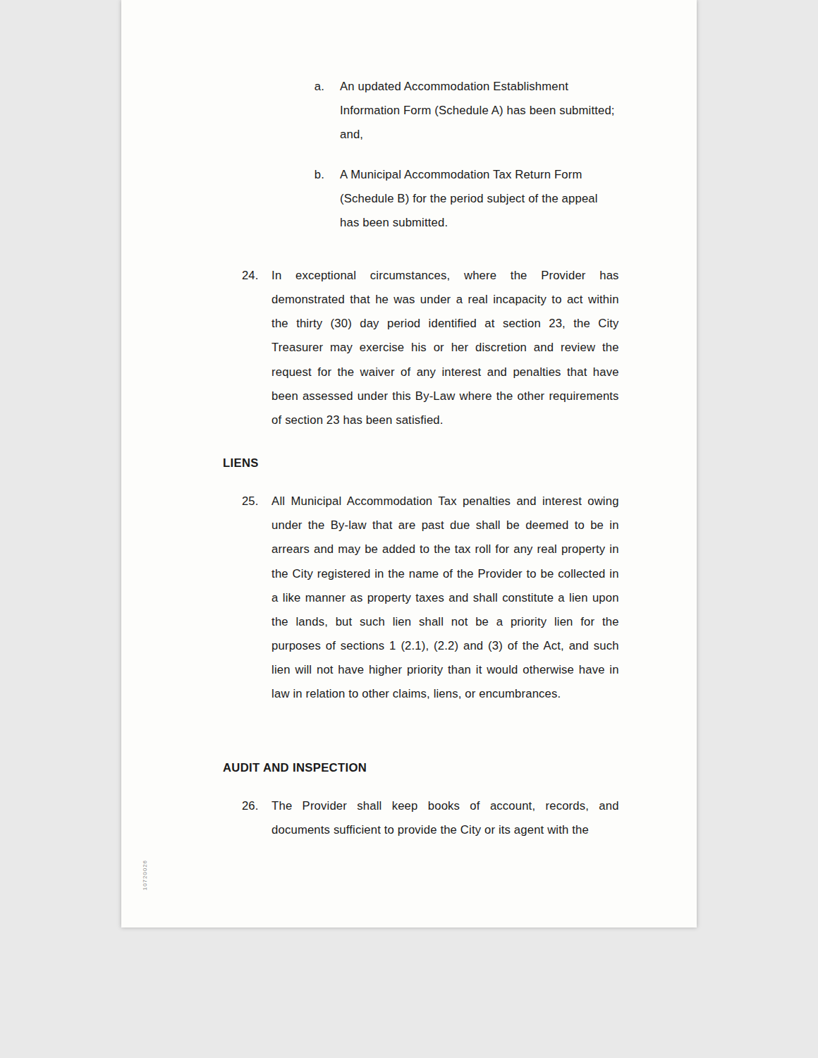An updated Accommodation Establishment Information Form (Schedule A) has been submitted; and,
A Municipal Accommodation Tax Return Form (Schedule B) for the period subject of the appeal has been submitted.
24.
In exceptional circumstances, where the Provider has demonstrated that he was under a real incapacity to act within the thirty (30) day period identified at section 23, the City Treasurer may exercise his or her discretion and review the request for the waiver of any interest and penalties that have been assessed under this By-Law where the other requirements of section 23 has been satisfied.
LIENS
25.
All Municipal Accommodation Tax penalties and interest owing under the By-law that are past due shall be deemed to be in arrears and may be added to the tax roll for any real property in the City registered in the name of the Provider to be collected in a like manner as property taxes and shall constitute a lien upon the lands, but such lien shall not be a priority lien for the purposes of sections 1 (2.1), (2.2) and (3) of the Act, and such lien will not have higher priority than it would otherwise have in law in relation to other claims, liens, or encumbrances.
AUDIT AND INSPECTION
26.
The Provider shall keep books of account, records, and documents sufficient to provide the City or its agent with the
10720026